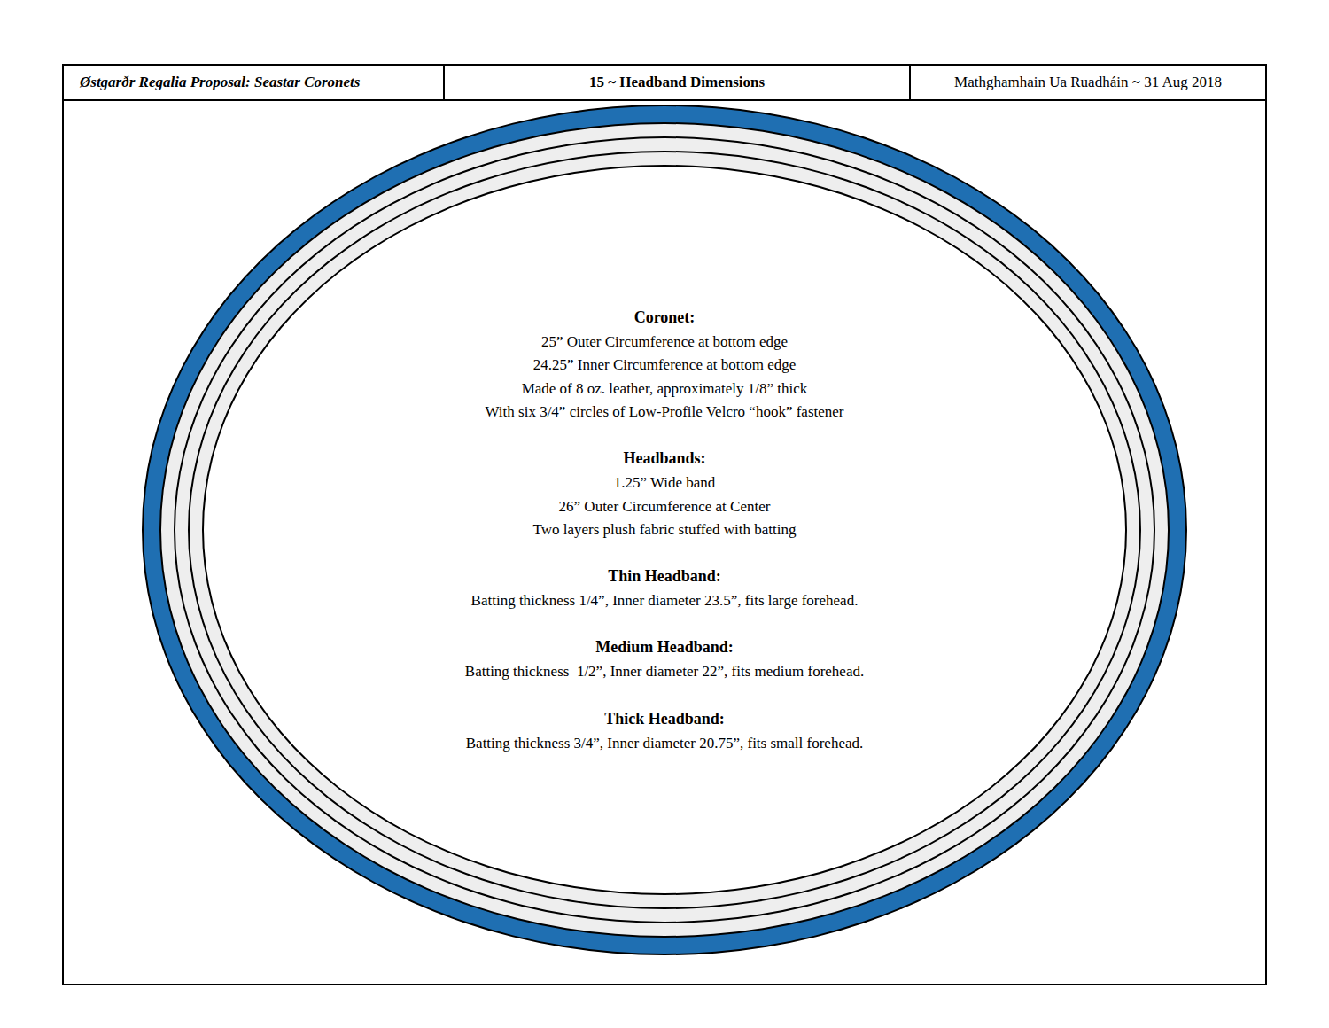Østgarðr Regalia Proposal: Seastar Coronets
15 ~ Headband Dimensions
Mathghamhain Ua Ruadháin ~ 31 Aug 2018
Coronet:
25” Outer Circumference at bottom edge
24.25” Inner Circumference at bottom edge
Made of 8 oz. leather, approximately 1/8” thick
With six 3/4” circles of Low-Profile Velcro “hook” fastener
Headbands:
1.25” Wide band
26” Outer Circumference at Center
Two layers plush fabric stuffed with batting
Thin Headband:
Batting thickness 1/4”, Inner diameter 23.5”, fits large forehead.
Medium Headband:
Batting thickness 1/2”, Inner diameter 22”, fits medium forehead.
Thick Headband:
Batting thickness 3/4”, Inner diameter 20.75”, fits small forehead.